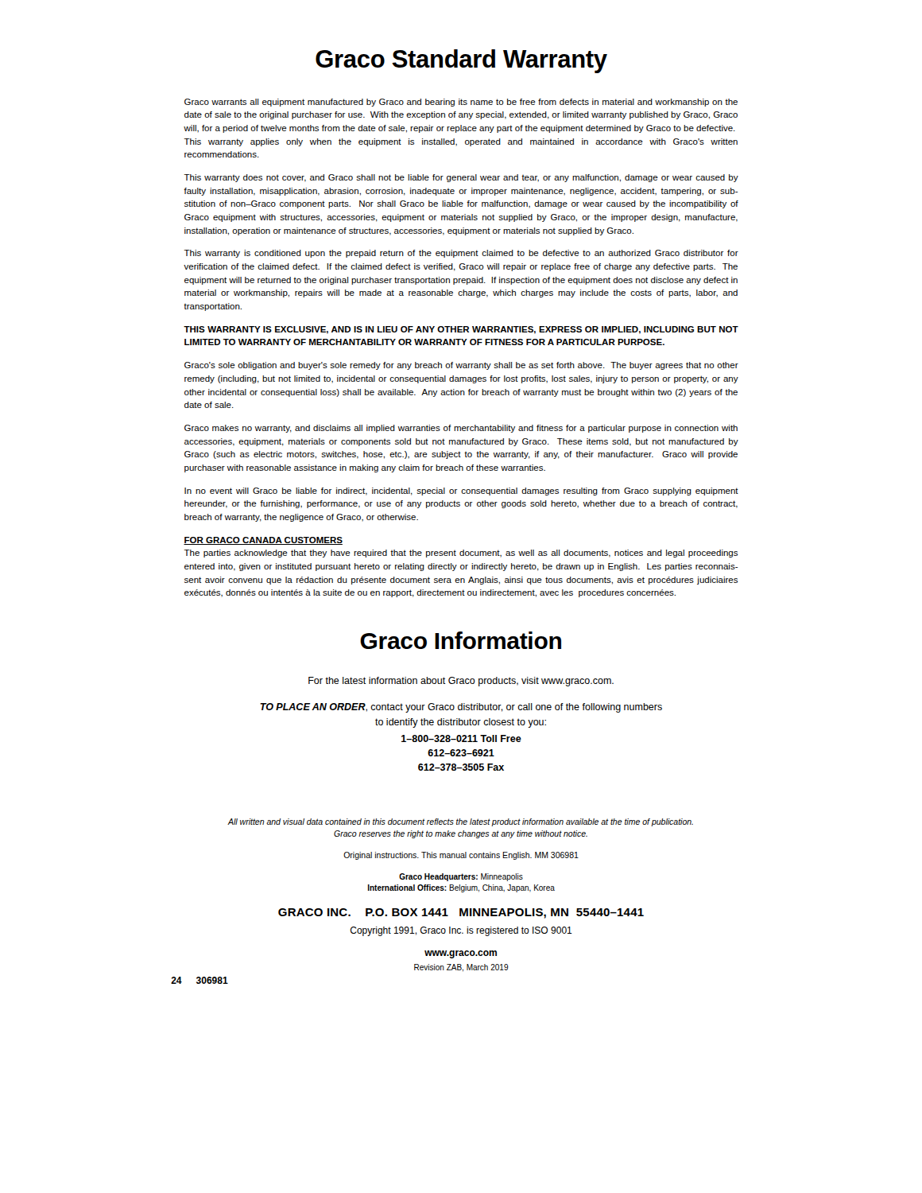Graco Standard Warranty
Graco warrants all equipment manufactured by Graco and bearing its name to be free from defects in material and workmanship on the date of sale to the original purchaser for use. With the exception of any special, extended, or limited warranty published by Graco, Graco will, for a period of twelve months from the date of sale, repair or replace any part of the equipment determined by Graco to be defective. This warranty applies only when the equipment is installed, operated and maintained in accordance with Graco's written recommendations.
This warranty does not cover, and Graco shall not be liable for general wear and tear, or any malfunction, damage or wear caused by faulty installation, misapplication, abrasion, corrosion, inadequate or improper maintenance, negligence, accident, tampering, or sub-stitution of non–Graco component parts. Nor shall Graco be liable for malfunction, damage or wear caused by the incompatibility of Graco equipment with structures, accessories, equipment or materials not supplied by Graco, or the improper design, manufacture, installation, operation or maintenance of structures, accessories, equipment or materials not supplied by Graco.
This warranty is conditioned upon the prepaid return of the equipment claimed to be defective to an authorized Graco distributor for verification of the claimed defect. If the claimed defect is verified, Graco will repair or replace free of charge any defective parts. The equipment will be returned to the original purchaser transportation prepaid. If inspection of the equipment does not disclose any defect in material or workmanship, repairs will be made at a reasonable charge, which charges may include the costs of parts, labor, and transportation.
THIS WARRANTY IS EXCLUSIVE, AND IS IN LIEU OF ANY OTHER WARRANTIES, EXPRESS OR IMPLIED, INCLUDING BUT NOT LIMITED TO WARRANTY OF MERCHANTABILITY OR WARRANTY OF FITNESS FOR A PARTICULAR PURPOSE.
Graco's sole obligation and buyer's sole remedy for any breach of warranty shall be as set forth above. The buyer agrees that no other remedy (including, but not limited to, incidental or consequential damages for lost profits, lost sales, injury to person or property, or any other incidental or consequential loss) shall be available. Any action for breach of warranty must be brought within two (2) years of the date of sale.
Graco makes no warranty, and disclaims all implied warranties of merchantability and fitness for a particular purpose in connection with accessories, equipment, materials or components sold but not manufactured by Graco. These items sold, but not manufactured by Graco (such as electric motors, switches, hose, etc.), are subject to the warranty, if any, of their manufacturer. Graco will provide purchaser with reasonable assistance in making any claim for breach of these warranties.
In no event will Graco be liable for indirect, incidental, special or consequential damages resulting from Graco supplying equipment hereunder, or the furnishing, performance, or use of any products or other goods sold hereto, whether due to a breach of contract, breach of warranty, the negligence of Graco, or otherwise.
FOR GRACO CANADA CUSTOMERS
The parties acknowledge that they have required that the present document, as well as all documents, notices and legal proceedings entered into, given or instituted pursuant hereto or relating directly or indirectly hereto, be drawn up in English. Les parties reconnais-sent avoir convenu que la rédaction du présente document sera en Anglais, ainsi que tous documents, avis et procédures judiciaires exécutés, donnés ou intentés à la suite de ou en rapport, directement ou indirectement, avec les procedures concernées.
Graco Information
For the latest information about Graco products, visit www.graco.com.
TO PLACE AN ORDER, contact your Graco distributor, or call one of the following numbers
to identify the distributor closest to you:
1–800–328–0211 Toll Free
612–623–6921
612–378–3505 Fax
All written and visual data contained in this document reflects the latest product information available at the time of publication.
Graco reserves the right to make changes at any time without notice.
Original instructions. This manual contains English. MM 306981
Graco Headquarters: Minneapolis
International Offices: Belgium, China, Japan, Korea
GRACO INC. P.O. BOX 1441 MINNEAPOLIS, MN 55440–1441
Copyright 1991, Graco Inc. is registered to ISO 9001
www.graco.com
Revision ZAB, March 2019
24306981